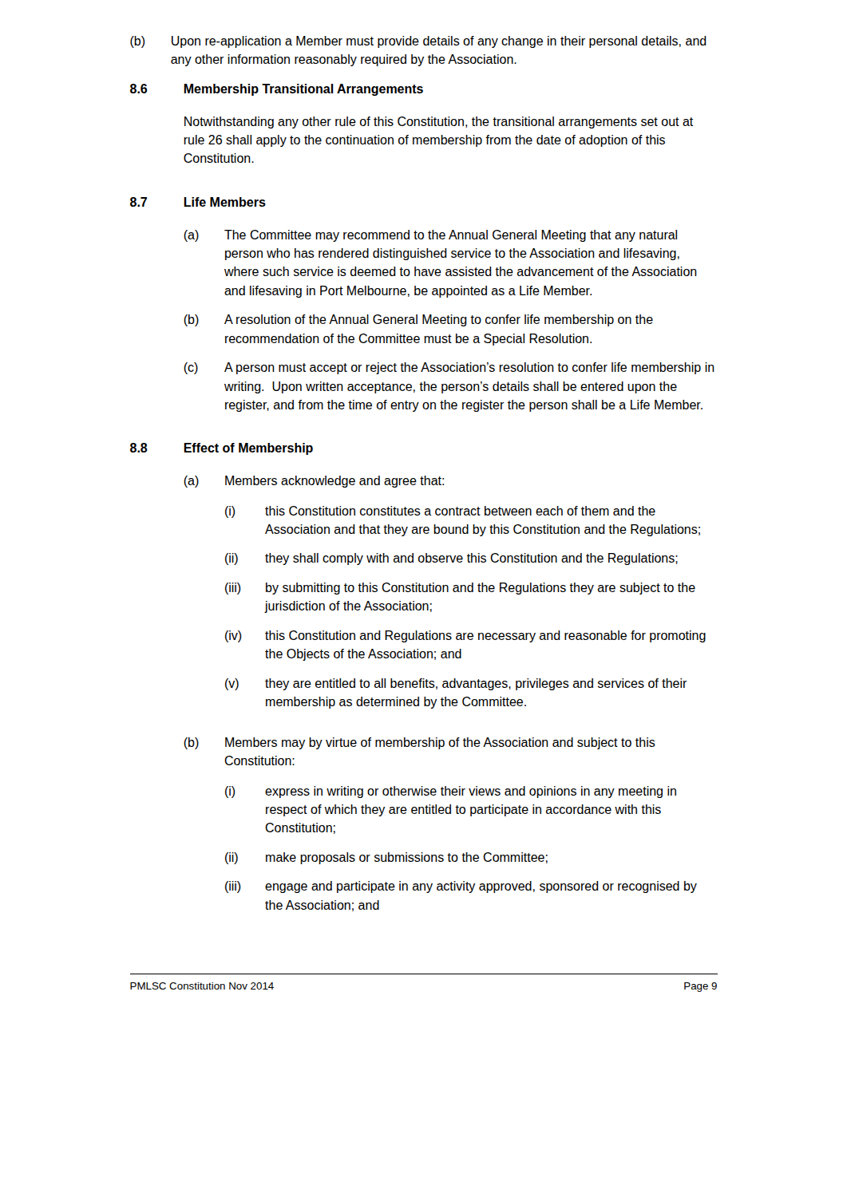(b)
Upon re-application a Member must provide details of any change in their personal details, and any other information reasonably required by the Association.
8.6
Membership Transitional Arrangements
Notwithstanding any other rule of this Constitution, the transitional arrangements set out at rule 26 shall apply to the continuation of membership from the date of adoption of this Constitution.
8.7
Life Members
(a)
The Committee may recommend to the Annual General Meeting that any natural person who has rendered distinguished service to the Association and lifesaving, where such service is deemed to have assisted the advancement of the Association and lifesaving in Port Melbourne, be appointed as a Life Member.
(b)
A resolution of the Annual General Meeting to confer life membership on the recommendation of the Committee must be a Special Resolution.
(c)
A person must accept or reject the Association’s resolution to confer life membership in writing. Upon written acceptance, the person’s details shall be entered upon the register, and from the time of entry on the register the person shall be a Life Member.
8.8
Effect of Membership
(a)
Members acknowledge and agree that:
(i)
this Constitution constitutes a contract between each of them and the Association and that they are bound by this Constitution and the Regulations;
(ii)
they shall comply with and observe this Constitution and the Regulations;
(iii)
by submitting to this Constitution and the Regulations they are subject to the jurisdiction of the Association;
(iv)
this Constitution and Regulations are necessary and reasonable for promoting the Objects of the Association; and
(v)
they are entitled to all benefits, advantages, privileges and services of their membership as determined by the Committee.
(b)
Members may by virtue of membership of the Association and subject to this Constitution:
(i)
express in writing or otherwise their views and opinions in any meeting in respect of which they are entitled to participate in accordance with this Constitution;
(ii)
make proposals or submissions to the Committee;
(iii)
engage and participate in any activity approved, sponsored or recognised by the Association; and
PMLSC Constitution Nov 2014
Page 9